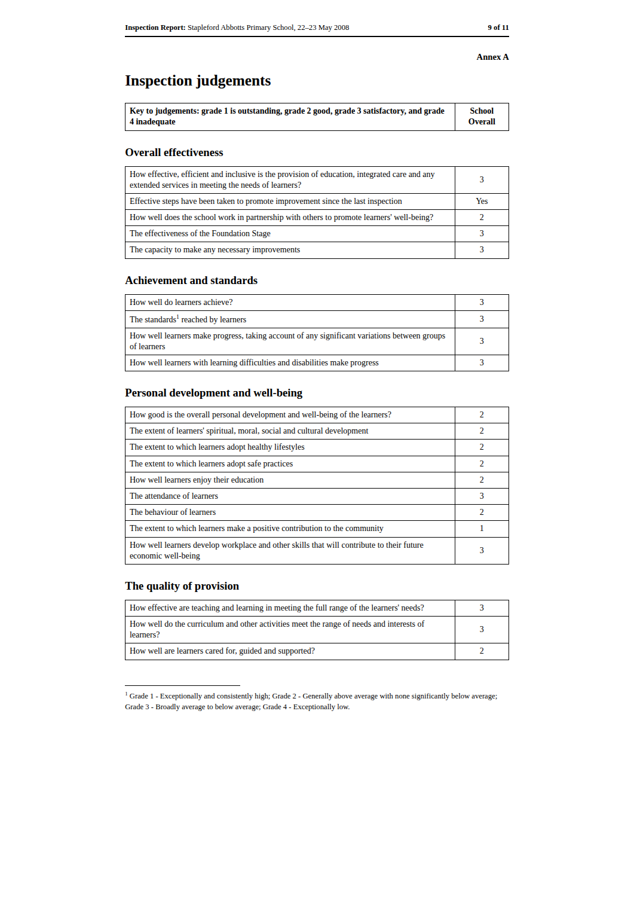Inspection Report: Stapleford Abbotts Primary School, 22–23 May 2008
9 of 11
Annex A
Inspection judgements
| Key to judgements: grade 1 is outstanding, grade 2 good, grade 3 satisfactory, and grade 4 inadequate | School Overall |
Overall effectiveness
| How effective, efficient and inclusive is the provision of education, integrated care and any extended services in meeting the needs of learners? | 3 |
| Effective steps have been taken to promote improvement since the last inspection | Yes |
| How well does the school work in partnership with others to promote learners' well-being? | 2 |
| The effectiveness of the Foundation Stage | 3 |
| The capacity to make any necessary improvements | 3 |
Achievement and standards
| How well do learners achieve? | 3 |
| The standards 1 reached by learners | 3 |
| How well learners make progress, taking account of any significant variations between groups of learners | 3 |
| How well learners with learning difficulties and disabilities make progress | 3 |
Personal development and well-being
| How good is the overall personal development and well-being of the learners? | 2 |
| The extent of learners' spiritual, moral, social and cultural development | 2 |
| The extent to which learners adopt healthy lifestyles | 2 |
| The extent to which learners adopt safe practices | 2 |
| How well learners enjoy their education | 2 |
| The attendance of learners | 3 |
| The behaviour of learners | 2 |
| The extent to which learners make a positive contribution to the community | 1 |
| How well learners develop workplace and other skills that will contribute to their future economic well-being | 3 |
The quality of provision
| How effective are teaching and learning in meeting the full range of the learners' needs? | 3 |
| How well do the curriculum and other activities meet the range of needs and interests of learners? | 3 |
| How well are learners cared for, guided and supported? | 2 |
1 Grade 1 - Exceptionally and consistently high; Grade 2 - Generally above average with none significantly below average; Grade 3 - Broadly average to below average; Grade 4 - Exceptionally low.